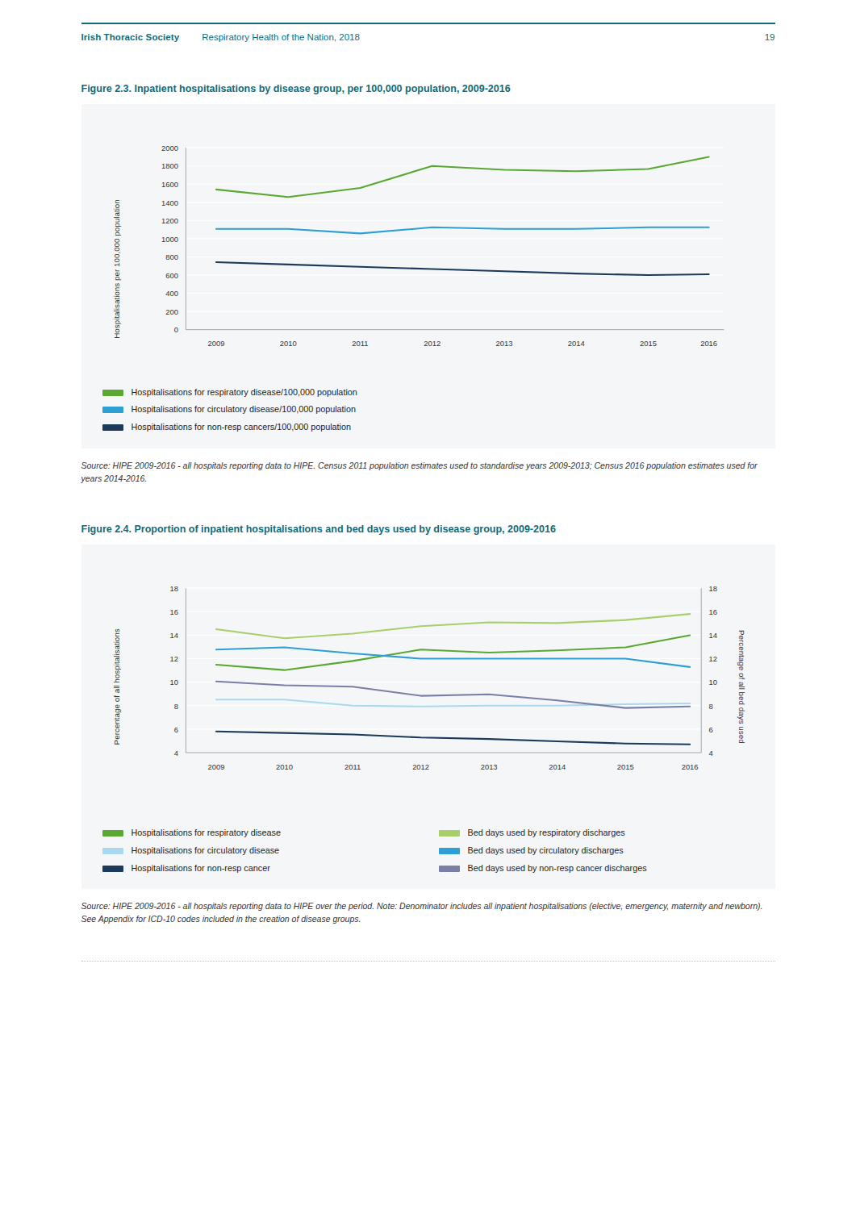Irish Thoracic Society Respiratory Health of the Nation, 2018 19
Figure 2.3. Inpatient hospitalisations by disease group, per 100,000 population, 2009-2016
Inpatient hospitalisations by disease group, per 100,000 population, 2009-2016 Hospitalisations per 100,000 population 2000 1800 1600 1400 1200 1000 800 600 400 200 0 2009 2010 2011 2012 2013 2014 2015 2016
Hospitalisations for respiratory disease/100,000 population
Hospitalisations for circulatory disease/100,000 population
Hospitalisations for non-resp cancers/100,000 population
Source: HIPE 2009-2016 - all hospitals reporting data to HIPE. Census 2011 population estimates used to standardise years 2009-2013; Census 2016 population estimates used for years 2014-2016.
Figure 2.4. Proportion of inpatient hospitalisations and bed days used by disease group, 2009-2016
Proportion of inpatient hospitalisations and bed days used by disease group, 2009-2016 Percentage of all hospitalisations Percentage of all bed days used 18 18 16 16 14 14 12 12 10 10 8 8 6 6 4 4 2009 2010 2011 2012 2013 2014 2015 2016
Hospitalisations for respiratory disease
Bed days used by respiratory discharges
Hospitalisations for circulatory disease
Bed days used by circulatory discharges
Hospitalisations for non-resp cancer
Bed days used by non-resp cancer discharges
Source: HIPE 2009-2016 - all hospitals reporting data to HIPE over the period. Note: Denominator includes all inpatient hospitalisations (elective, emergency, maternity and newborn). See Appendix for ICD-10 codes included in the creation of disease groups.